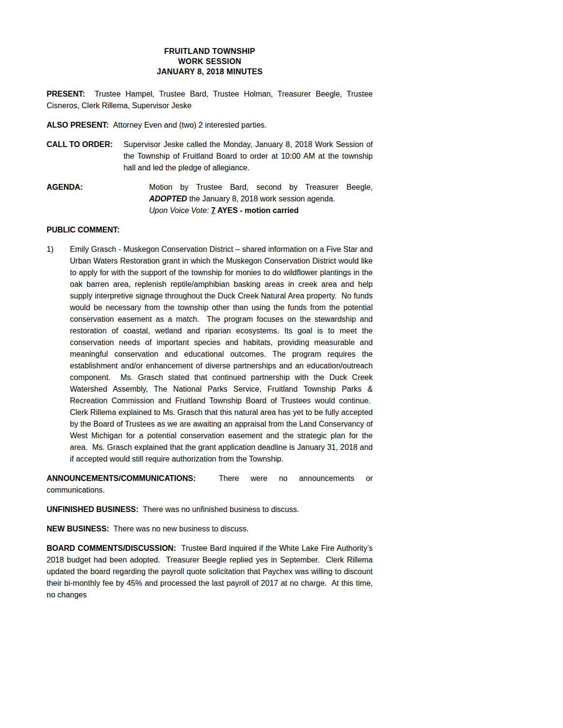FRUITLAND TOWNSHIP
WORK SESSION
JANUARY 8, 2018 MINUTES
PRESENT: Trustee Hampel, Trustee Bard, Trustee Holman, Treasurer Beegle, Trustee Cisneros, Clerk Rillema, Supervisor Jeske
ALSO PRESENT: Attorney Even and (two) 2 interested parties.
CALL TO ORDER:
Supervisor Jeske called the Monday, January 8, 2018 Work Session of the Township of Fruitland Board to order at 10:00 AM at the township hall and led the pledge of allegiance.
AGENDA:
Motion by Trustee Bard, second by Treasurer Beegle, ADOPTED the January 8, 2018 work session agenda.
Upon Voice Vote: 7 AYES - motion carried
PUBLIC COMMENT:
1)
Emily Grasch - Muskegon Conservation District – shared information on a Five Star and Urban Waters Restoration grant in which the Muskegon Conservation District would like to apply for with the support of the township for monies to do wildflower plantings in the oak barren area, replenish reptile/amphibian basking areas in creek area and help supply interpretive signage throughout the Duck Creek Natural Area property. No funds would be necessary from the township other than using the funds from the potential conservation easement as a match. The program focuses on the stewardship and restoration of coastal, wetland and riparian ecosystems. Its goal is to meet the conservation needs of important species and habitats, providing measurable and meaningful conservation and educational outcomes. The program requires the establishment and/or enhancement of diverse partnerships and an education/outreach component. Ms. Grasch stated that continued partnership with the Duck Creek Watershed Assembly, The National Parks Service, Fruitland Township Parks & Recreation Commission and Fruitland Township Board of Trustees would continue. Clerk Rillema explained to Ms. Grasch that this natural area has yet to be fully accepted by the Board of Trustees as we are awaiting an appraisal from the Land Conservancy of West Michigan for a potential conservation easement and the strategic plan for the area. Ms. Grasch explained that the grant application deadline is January 31, 2018 and if accepted would still require authorization from the Township.
ANNOUNCEMENTS/COMMUNICATIONS: There were no announcements or communications.
UNFINISHED BUSINESS: There was no unfinished business to discuss.
NEW BUSINESS: There was no new business to discuss.
BOARD COMMENTS/DISCUSSION: Trustee Bard inquired if the White Lake Fire Authority’s 2018 budget had been adopted. Treasurer Beegle replied yes in September. Clerk Rillema updated the board regarding the payroll quote solicitation that Paychex was willing to discount their bi-monthly fee by 45% and processed the last payroll of 2017 at no charge. At this time, no changes